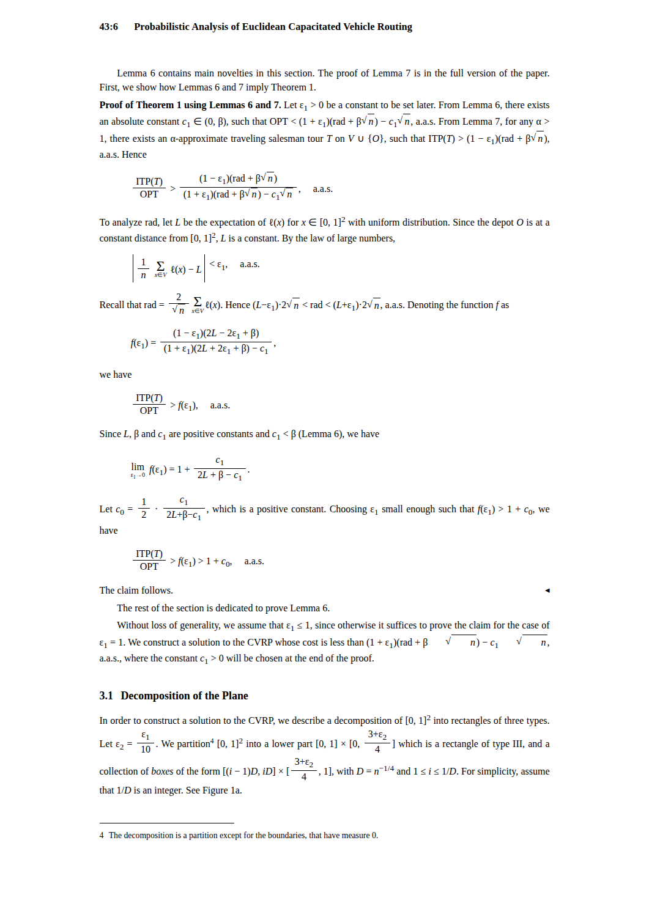43:6 Probabilistic Analysis of Euclidean Capacitated Vehicle Routing
Lemma 6 contains main novelties in this section. The proof of Lemma 7 is in the full version of the paper. First, we show how Lemmas 6 and 7 imply Theorem 1.
Proof of Theorem 1 using Lemmas 6 and 7. Let ε1 > 0 be a constant to be set later. From Lemma 6, there exists an absolute constant c1 ∈ (0, β), such that OPT < (1 + ε1)(rad + βn) − c1n, a.a.s. From Lemma 7, for any α > 1, there exists an α-approximate traveling salesman tour T on V ∪ {O}, such that ITP(T) > (1 − ε1)(rad + βn), a.a.s. Hence
ITP(T) OPT > (1 − ε1)(rad + βn)(1 + ε1)(rad + βn) − c1n, a.a.s.
To analyze rad, let L be the expectation of ℓ(x) for x ∈ [0, 1]2 with uniform distribution. Since the depot O is at a constant distance from [0, 1]2, L is a constant. By the law of large numbers,
1 n Σx∈V ℓ(x) − L < ε1, a.a.s.
Recall that rad = 2 n Σx∈Vℓ(x). Hence (L−ε1)·2n < rad < (L+ε1)·2n, a.a.s. Denoting the function f as
f(ε1) = (1 − ε1)(2L − 2ε1 + β)(1 + ε1)(2L + 2ε1 + β) − c1,
we have
ITP(T) OPT > f(ε1), a.a.s.
Since L, β and c1 are positive constants and c1 < β (Lemma 6), we have
lim ε1→0 f(ε1) = 1 + c12L + β − c1.
Let c0 = 12 · c12L+β−c1, which is a positive constant. Choosing ε1 small enough such that f(ε1) > 1 + c0, we have
ITP(T) OPT > f(ε1) > 1 + c0, a.a.s.
The claim follows. ◂
The rest of the section is dedicated to prove Lemma 6.
Without loss of generality, we assume that ε1 ≤ 1, since otherwise it suffices to prove the claim for the case of ε1 = 1. We construct a solution to the CVRP whose cost is less than (1 + ε1)(rad + βn) − c1n, a.a.s., where the constant c1 > 0 will be chosen at the end of the proof.
3.1 Decomposition of the Plane
In order to construct a solution to the CVRP, we describe a decomposition of [0, 1]2 into rectangles of three types. Let ε2 = ε110. We partition4 [0, 1]2 into a lower part [0, 1] × [0, 3+ε24] which is a rectangle of type III, and a collection of boxes of the form [(i − 1)D, iD] × [3+ε24, 1], with D = n−1/4 and 1 ≤ i ≤ 1/D. For simplicity, assume that 1/D is an integer. See Figure 1a.
4 The decomposition is a partition except for the boundaries, that have measure 0.